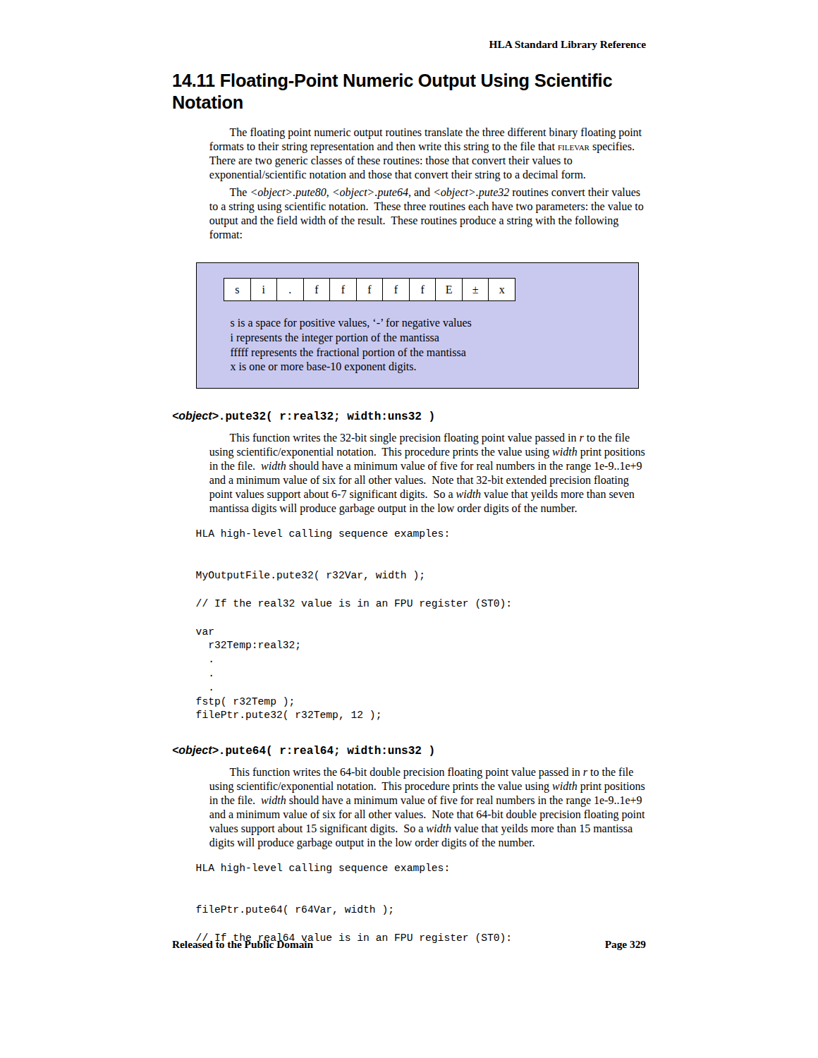HLA Standard Library Reference
14.11 Floating-Point Numeric Output Using Scientific Notation
The floating point numeric output routines translate the three different binary floating point formats to their string representation and then write this string to the file that filevar specifies. There are two generic classes of these routines: those that convert their values to exponential/scientific notation and those that convert their string to a decimal form.
The <object>.pute80, <object>.pute64, and <object>.pute32 routines convert their values to a string using scientific notation. These three routines each have two parameters: the value to output and the field width of the result. These routines produce a string with the following format:
| s | i | . | f | f | f | f | f | E | ± | x |
s is a space for positive values, ‘-’ for negative values
i represents the integer portion of the mantissa
fffff represents the fractional portion of the mantissa
x is one or more base-10 exponent digits.
<object>.pute32( r:real32; width:uns32 )
This function writes the 32-bit single precision floating point value passed in r to the file using scientific/exponential notation. This procedure prints the value using width print positions in the file. width should have a minimum value of five for real numbers in the range 1e-9..1e+9 and a minimum value of six for all other values. Note that 32-bit extended precision floating point values support about 6-7 significant digits. So a width value that yeilds more than seven mantissa digits will produce garbage output in the low order digits of the number.
HLA high-level calling sequence examples:


MyOutputFile.pute32( r32Var, width );

// If the real32 value is in an FPU register (ST0):

var
  r32Temp:real32;
  .
  .
  .
fstp( r32Temp );
filePtr.pute32( r32Temp, 12 );
<object>.pute64( r:real64; width:uns32 )
This function writes the 64-bit double precision floating point value passed in r to the file using scientific/exponential notation. This procedure prints the value using width print positions in the file. width should have a minimum value of five for real numbers in the range 1e-9..1e+9 and a minimum value of six for all other values. Note that 64-bit double precision floating point values support about 15 significant digits. So a width value that yeilds more than 15 mantissa digits will produce garbage output in the low order digits of the number.
HLA high-level calling sequence examples:


filePtr.pute64( r64Var, width );

// If the real64 value is in an FPU register (ST0):
Released to the Public Domain
Page 329